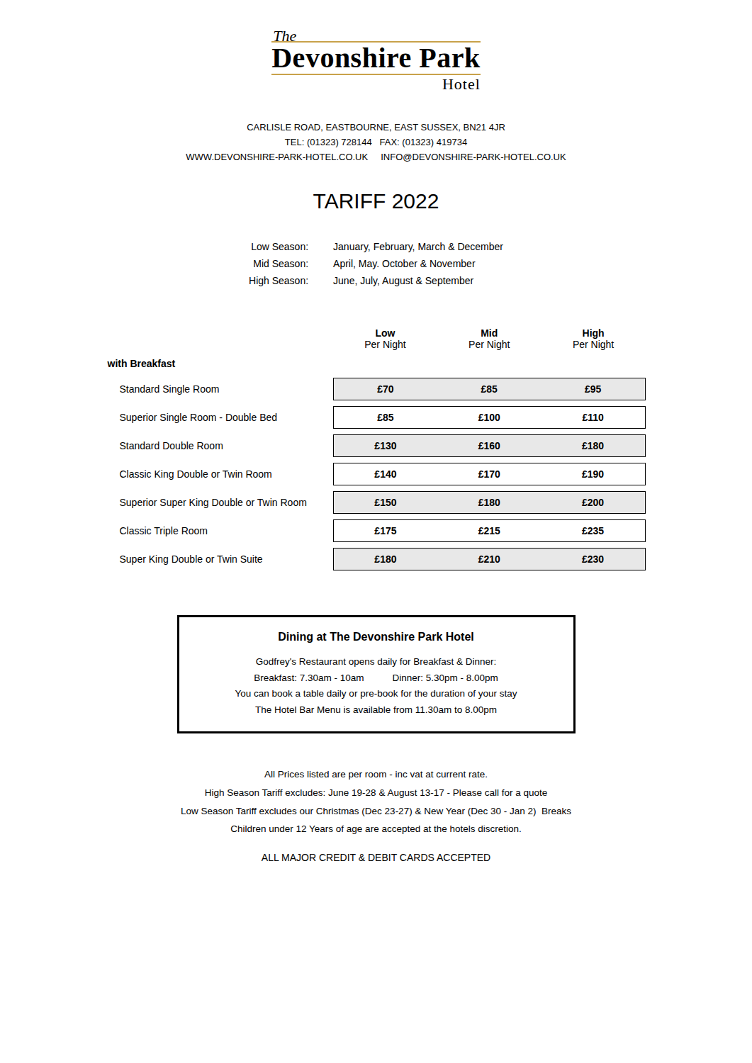The
Devonshire Park
Hotel
CARLISLE ROAD, EASTBOURNE, EAST SUSSEX, BN21 4JR
TEL: (01323) 728144 FAX: (01323) 419734
WWW.DEVONSHIRE-PARK-HOTEL.CO.UK INFO@DEVONSHIRE-PARK-HOTEL.CO.UK
TARIFF 2022
| Low Season: | January, February, March & December |
| Mid Season: | April, May. October & November |
| High Season: | June, July, August & September |
| | Low Per Night | Mid Per Night | High Per Night |
| --- | --- | --- | --- |
| with Breakfast | |
| Standard Single Room | £70 | £85 | £95 |
| Superior Single Room - Double Bed | £85 | £100 | £110 |
| Standard Double Room | £130 | £160 | £180 |
| Classic King Double or Twin Room | £140 | £170 | £190 |
| Superior Super King Double or Twin Room | £150 | £180 | £200 |
| Classic Triple Room | £175 | £215 | £235 |
| Super King Double or Twin Suite | £180 | £210 | £230 |
Dining at The Devonshire Park Hotel
Godfrey's Restaurant opens daily for Breakfast & Dinner:
Breakfast: 7.30am - 10am Dinner: 5.30pm - 8.00pm
You can book a table daily or pre-book for the duration of your stay
The Hotel Bar Menu is available from 11.30am to 8.00pm
All Prices listed are per room - inc vat at current rate.
High Season Tariff excludes: June 19-28 & August 13-17 - Please call for a quote
Low Season Tariff excludes our Christmas (Dec 23-27) & New Year (Dec 30 - Jan 2) Breaks
Children under 12 Years of age are accepted at the hotels discretion.
ALL MAJOR CREDIT & DEBIT CARDS ACCEPTED